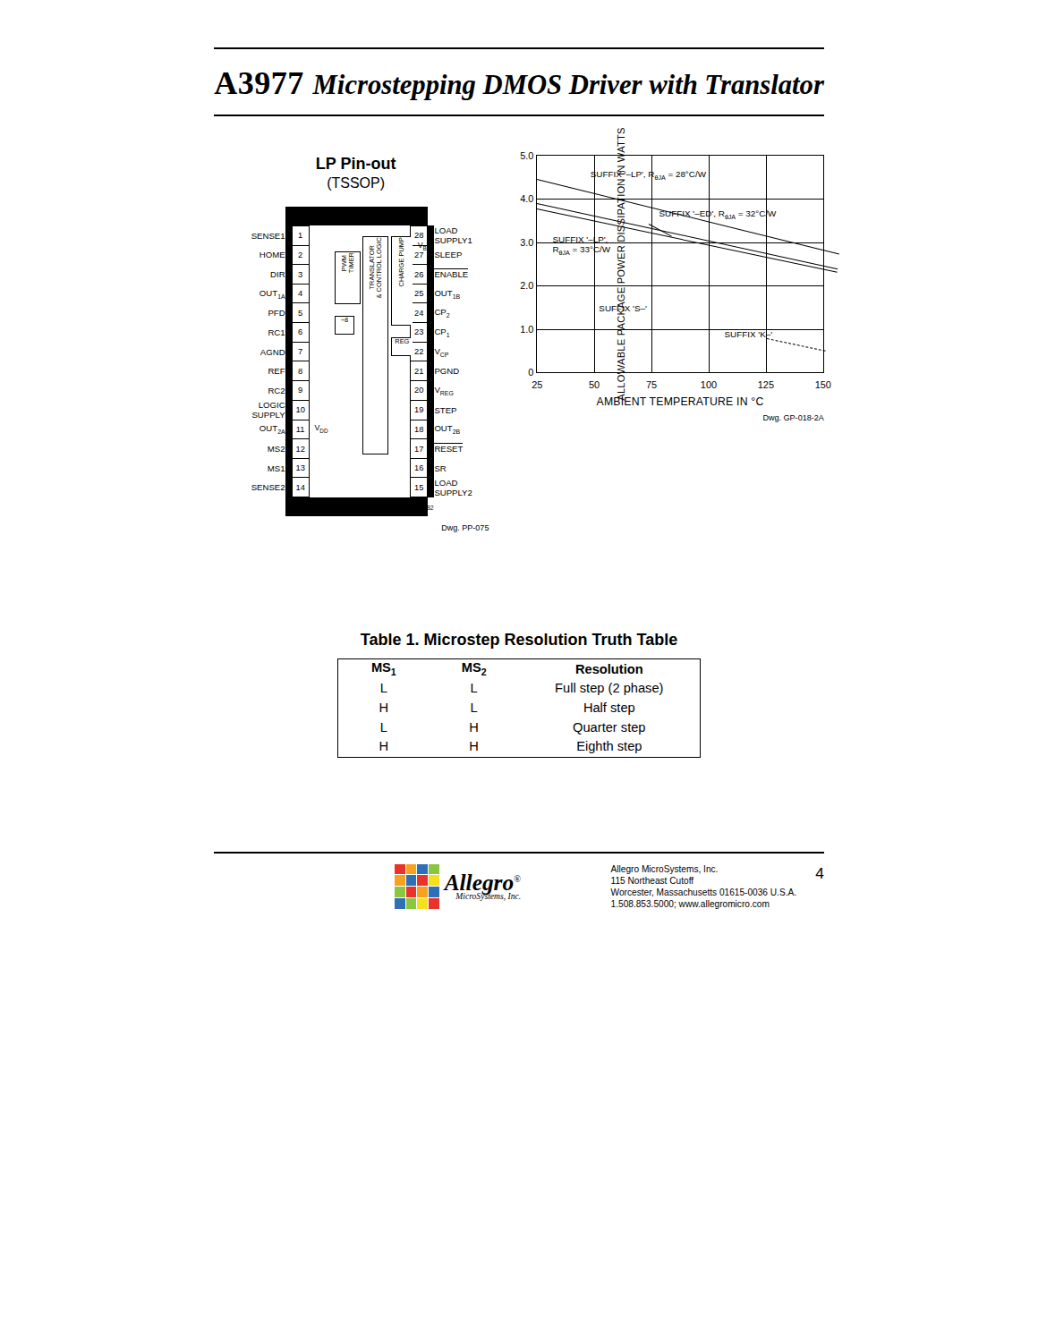A3977
Microstepping DMOS Driver with Translator
LP Pin-out
(TSSOP)
| SENSE1 | | 1 | PWM TIMER TRANSLATOR & CONTROL LOGIC CHARGE PUMP ÷8 REG | 28 | | LOAD SUPPLY1 |
| HOME | | 2 | 27 | | SLEEP |
| DIR | | 3 | 26 | | ENABLE |
| OUT 1A | | 4 | 25 | | OUT 1B |
| PFD | | 5 | 24 | | CP 2 |
| RC1 | | 6 | 23 | | CP 1 |
| AGND | | 7 | 22 | | V CP |
| REF | | 8 | 21 | | PGND |
| RC2 | | 9 | 20 | | V REG |
| LOGIC SUPPLY | | 10 | 19 | | STEP |
| OUT 2A | | 11 | 18 | | OUT 2B |
| MS2 | | 12 | 17 | | RESET |
| MS1 | | 13 | 16 | | SR |
| SENSE2 | | 14 | 15 | | LOAD SUPPLY2 |
VDD
VBB1
VBB2
Dwg. PP-075
ALLOWABLE PACKAGE POWER DISSIPATION IN WATTS
5.0
4.0
3.0
2.0
1.0
0
25
50
75
100
125
150
SUFFIX '–LP', RθJA = 28°C/W
SUFFIX '–ED', RθJA = 32°C/W
SUFFIX '–LP',
RθJA = 33°C/W
SUFFIX 'S–'
SUFFIX 'K–'
AMBIENT TEMPERATURE IN °C
Dwg. GP-018-2A
Table 1. Microstep Resolution Truth Table
| MS 1 | MS 2 | Resolution |
| --- | --- | --- |
| L | L | Full step (2 phase) |
| H | L | Half step |
| L | H | Quarter step |
| H | H | Eighth step |
Allegro®
MicroSystems, Inc.
Allegro MicroSystems, Inc.
115 Northeast Cutoff
Worcester, Massachusetts 01615-0036 U.S.A.
1.508.853.5000; www.allegromicro.com
4